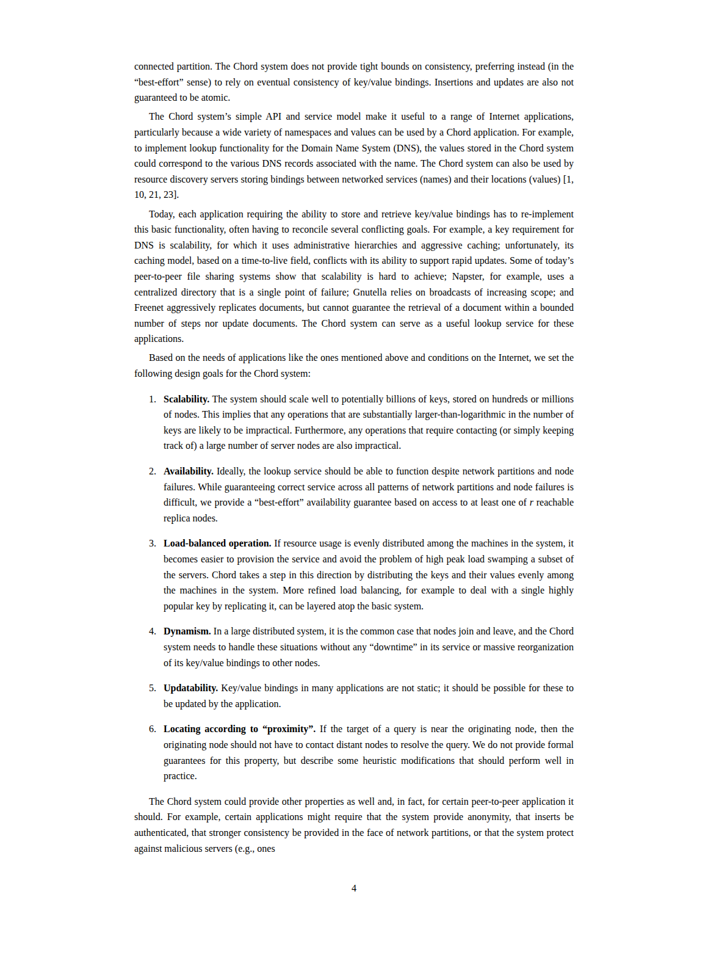connected partition. The Chord system does not provide tight bounds on consistency, preferring instead (in the “best-effort” sense) to rely on eventual consistency of key/value bindings. Insertions and updates are also not guaranteed to be atomic.
The Chord system’s simple API and service model make it useful to a range of Internet applications, particularly because a wide variety of namespaces and values can be used by a Chord application. For example, to implement lookup functionality for the Domain Name System (DNS), the values stored in the Chord system could correspond to the various DNS records associated with the name. The Chord system can also be used by resource discovery servers storing bindings between networked services (names) and their locations (values) [1, 10, 21, 23].
Today, each application requiring the ability to store and retrieve key/value bindings has to re-implement this basic functionality, often having to reconcile several conflicting goals. For example, a key requirement for DNS is scalability, for which it uses administrative hierarchies and aggressive caching; unfortunately, its caching model, based on a time-to-live field, conflicts with its ability to support rapid updates. Some of today’s peer-to-peer file sharing systems show that scalability is hard to achieve; Napster, for example, uses a centralized directory that is a single point of failure; Gnutella relies on broadcasts of increasing scope; and Freenet aggressively replicates documents, but cannot guarantee the retrieval of a document within a bounded number of steps nor update documents. The Chord system can serve as a useful lookup service for these applications.
Based on the needs of applications like the ones mentioned above and conditions on the Internet, we set the following design goals for the Chord system:
Scalability. The system should scale well to potentially billions of keys, stored on hundreds or millions of nodes. This implies that any operations that are substantially larger-than-logarithmic in the number of keys are likely to be impractical. Furthermore, any operations that require contacting (or simply keeping track of) a large number of server nodes are also impractical.
Availability. Ideally, the lookup service should be able to function despite network partitions and node failures. While guaranteeing correct service across all patterns of network partitions and node failures is difficult, we provide a “best-effort” availability guarantee based on access to at least one of r reachable replica nodes.
Load-balanced operation. If resource usage is evenly distributed among the machines in the system, it becomes easier to provision the service and avoid the problem of high peak load swamping a subset of the servers. Chord takes a step in this direction by distributing the keys and their values evenly among the machines in the system. More refined load balancing, for example to deal with a single highly popular key by replicating it, can be layered atop the basic system.
Dynamism. In a large distributed system, it is the common case that nodes join and leave, and the Chord system needs to handle these situations without any “downtime” in its service or massive reorganization of its key/value bindings to other nodes.
Updatability. Key/value bindings in many applications are not static; it should be possible for these to be updated by the application.
Locating according to “proximity”. If the target of a query is near the originating node, then the originating node should not have to contact distant nodes to resolve the query. We do not provide formal guarantees for this property, but describe some heuristic modifications that should perform well in practice.
The Chord system could provide other properties as well and, in fact, for certain peer-to-peer application it should. For example, certain applications might require that the system provide anonymity, that inserts be authenticated, that stronger consistency be provided in the face of network partitions, or that the system protect against malicious servers (e.g., ones
4